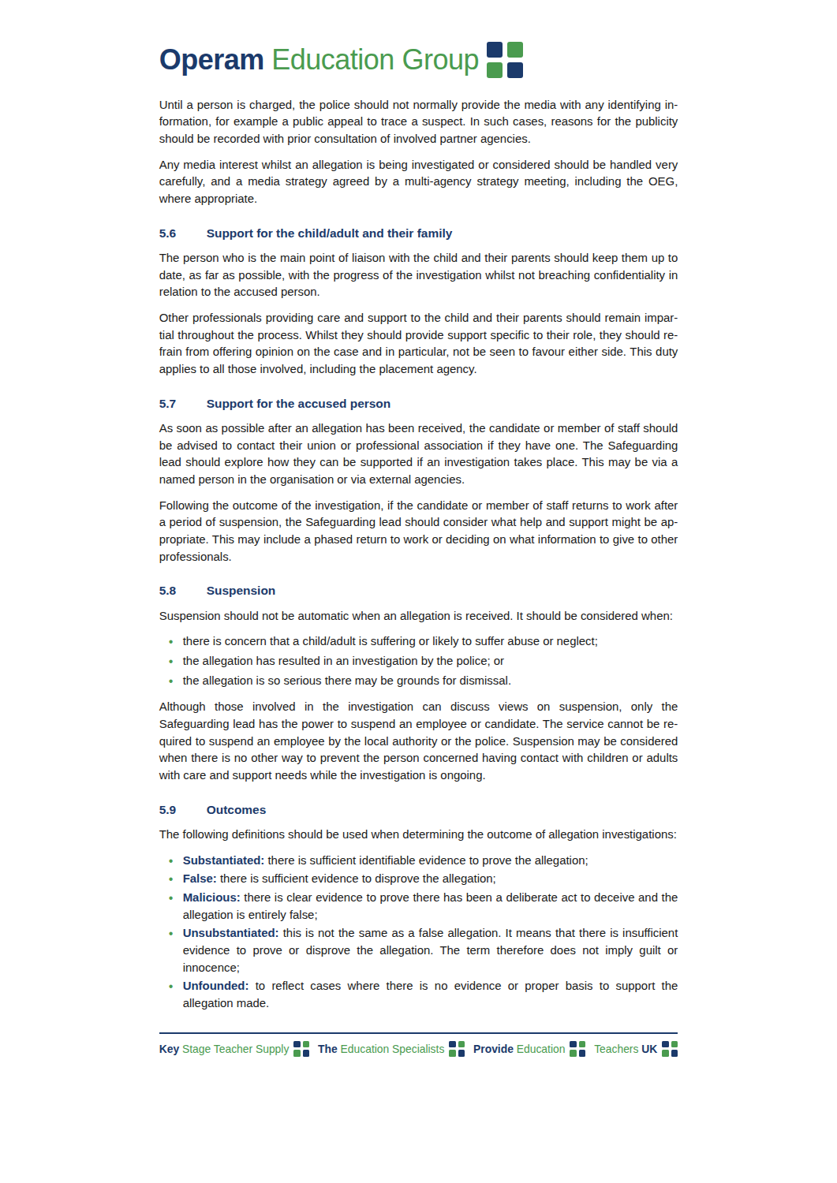Operam Education Group
Until a person is charged, the police should not normally provide the media with any identifying information, for example a public appeal to trace a suspect. In such cases, reasons for the publicity should be recorded with prior consultation of involved partner agencies.
Any media interest whilst an allegation is being investigated or considered should be handled very carefully, and a media strategy agreed by a multi-agency strategy meeting, including the OEG, where appropriate.
5.6 Support for the child/adult and their family
The person who is the main point of liaison with the child and their parents should keep them up to date, as far as possible, with the progress of the investigation whilst not breaching confidentiality in relation to the accused person.
Other professionals providing care and support to the child and their parents should remain impartial throughout the process. Whilst they should provide support specific to their role, they should refrain from offering opinion on the case and in particular, not be seen to favour either side. This duty applies to all those involved, including the placement agency.
5.7 Support for the accused person
As soon as possible after an allegation has been received, the candidate or member of staff should be advised to contact their union or professional association if they have one. The Safeguarding lead should explore how they can be supported if an investigation takes place. This may be via a named person in the organisation or via external agencies.
Following the outcome of the investigation, if the candidate or member of staff returns to work after a period of suspension, the Safeguarding lead should consider what help and support might be appropriate. This may include a phased return to work or deciding on what information to give to other professionals.
5.8 Suspension
Suspension should not be automatic when an allegation is received. It should be considered when:
there is concern that a child/adult is suffering or likely to suffer abuse or neglect;
the allegation has resulted in an investigation by the police; or
the allegation is so serious there may be grounds for dismissal.
Although those involved in the investigation can discuss views on suspension, only the Safeguarding lead has the power to suspend an employee or candidate. The service cannot be required to suspend an employee by the local authority or the police. Suspension may be considered when there is no other way to prevent the person concerned having contact with children or adults with care and support needs while the investigation is ongoing.
5.9 Outcomes
The following definitions should be used when determining the outcome of allegation investigations:
Substantiated: there is sufficient identifiable evidence to prove the allegation;
False: there is sufficient evidence to disprove the allegation;
Malicious: there is clear evidence to prove there has been a deliberate act to deceive and the allegation is entirely false;
Unsubstantiated: this is not the same as a false allegation. It means that there is insufficient evidence to prove or disprove the allegation. The term therefore does not imply guilt or innocence;
Unfounded: to reflect cases where there is no evidence or proper basis to support the allegation made.
Key Stage Teacher Supply
The Education Specialists
Provide Education
Teachers UK